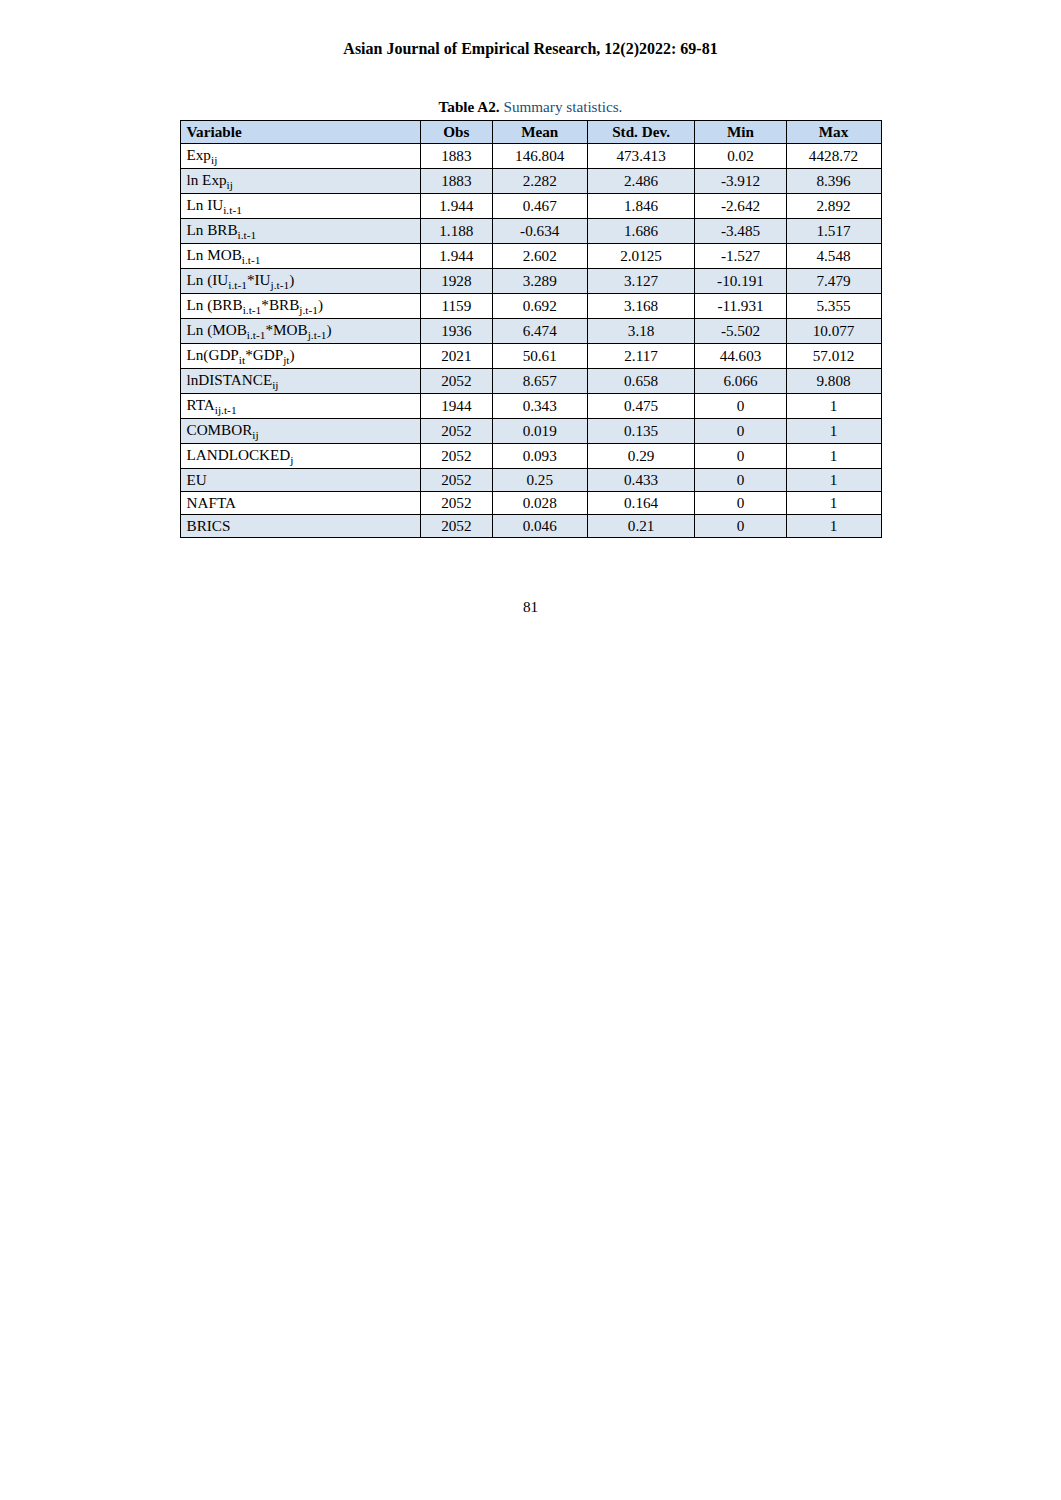Asian Journal of Empirical Research, 12(2)2022: 69-81
Table A2. Summary statistics.
| Variable | Obs | Mean | Std. Dev. | Min | Max |
| --- | --- | --- | --- | --- | --- |
| Exp ij | 1883 | 146.804 | 473.413 | 0.02 | 4428.72 |
| ln Exp ij | 1883 | 2.282 | 2.486 | -3.912 | 8.396 |
| Ln IU i.t-1 | 1.944 | 0.467 | 1.846 | -2.642 | 2.892 |
| Ln BRB i.t-1 | 1.188 | -0.634 | 1.686 | -3.485 | 1.517 |
| Ln MOB i.t-1 | 1.944 | 2.602 | 2.0125 | -1.527 | 4.548 |
| Ln (IU i.t-1 *IU j.t-1 ) | 1928 | 3.289 | 3.127 | -10.191 | 7.479 |
| Ln (BRB i.t-1 *BRB j.t-1 ) | 1159 | 0.692 | 3.168 | -11.931 | 5.355 |
| Ln (MOB i.t-1 *MOB j.t-1 ) | 1936 | 6.474 | 3.18 | -5.502 | 10.077 |
| Ln(GDP it *GDP jt ) | 2021 | 50.61 | 2.117 | 44.603 | 57.012 |
| lnDISTANCE ij | 2052 | 8.657 | 0.658 | 6.066 | 9.808 |
| RTA ij.t-1 | 1944 | 0.343 | 0.475 | 0 | 1 |
| COMBOR ij | 2052 | 0.019 | 0.135 | 0 | 1 |
| LANDLOCKED j | 2052 | 0.093 | 0.29 | 0 | 1 |
| EU | 2052 | 0.25 | 0.433 | 0 | 1 |
| NAFTA | 2052 | 0.028 | 0.164 | 0 | 1 |
| BRICS | 2052 | 0.046 | 0.21 | 0 | 1 |
81